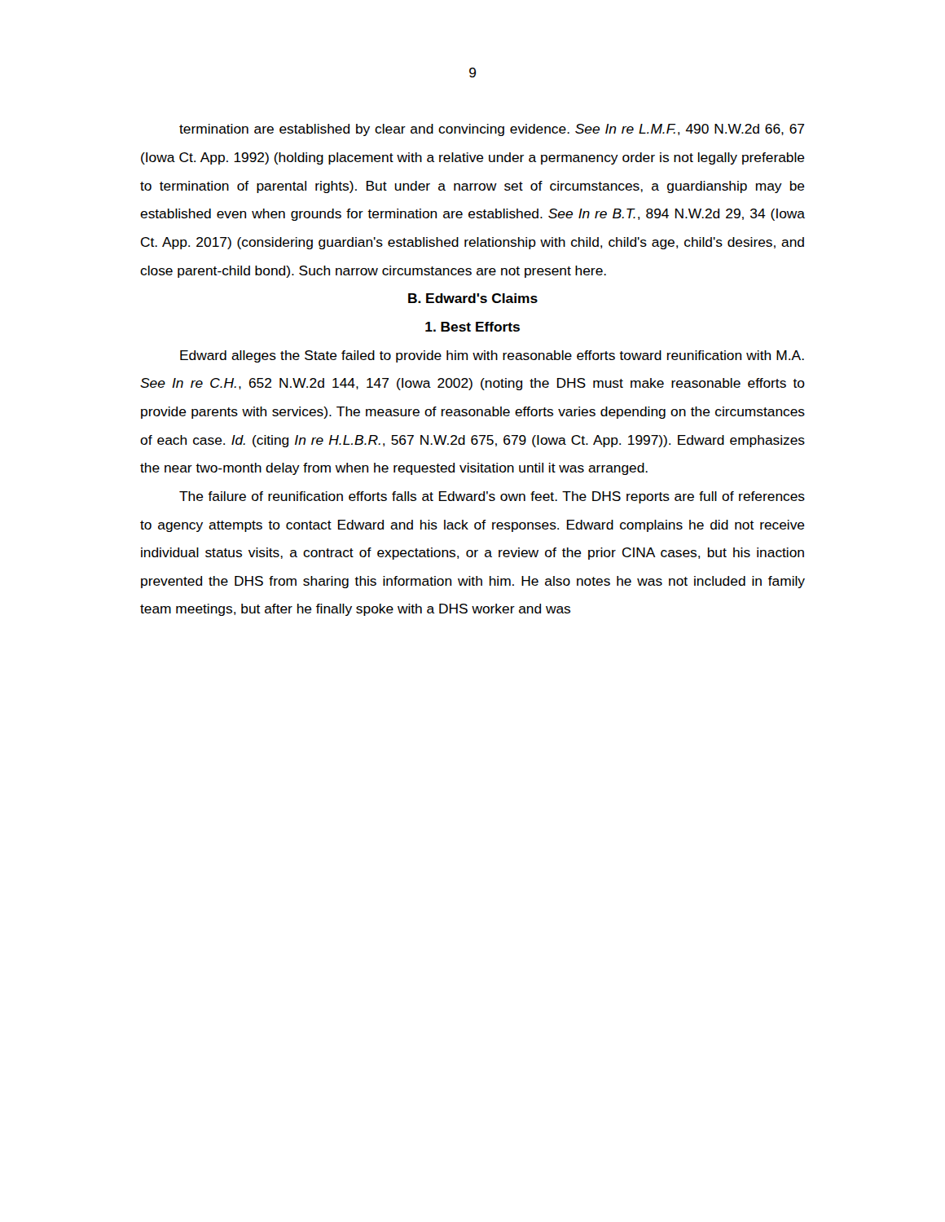9
termination are established by clear and convincing evidence. See In re L.M.F., 490 N.W.2d 66, 67 (Iowa Ct. App. 1992) (holding placement with a relative under a permanency order is not legally preferable to termination of parental rights). But under a narrow set of circumstances, a guardianship may be established even when grounds for termination are established. See In re B.T., 894 N.W.2d 29, 34 (Iowa Ct. App. 2017) (considering guardian's established relationship with child, child's age, child's desires, and close parent-child bond). Such narrow circumstances are not present here.
B. Edward's Claims
1. Best Efforts
Edward alleges the State failed to provide him with reasonable efforts toward reunification with M.A. See In re C.H., 652 N.W.2d 144, 147 (Iowa 2002) (noting the DHS must make reasonable efforts to provide parents with services). The measure of reasonable efforts varies depending on the circumstances of each case. Id. (citing In re H.L.B.R., 567 N.W.2d 675, 679 (Iowa Ct. App. 1997)). Edward emphasizes the near two-month delay from when he requested visitation until it was arranged.
The failure of reunification efforts falls at Edward's own feet. The DHS reports are full of references to agency attempts to contact Edward and his lack of responses. Edward complains he did not receive individual status visits, a contract of expectations, or a review of the prior CINA cases, but his inaction prevented the DHS from sharing this information with him. He also notes he was not included in family team meetings, but after he finally spoke with a DHS worker and was